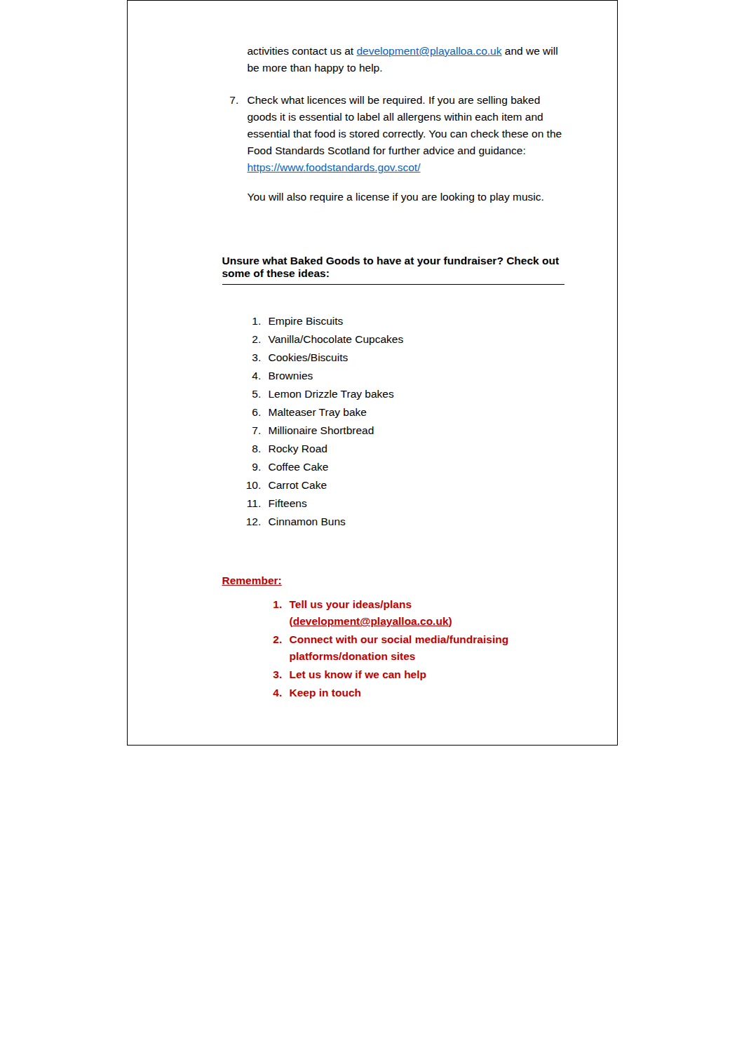activities contact us at development@playalloa.co.uk and we will be more than happy to help.
Check what licences will be required. If you are selling baked goods it is essential to label all allergens within each item and essential that food is stored correctly. You can check these on the Food Standards Scotland for further advice and guidance: https://www.foodstandards.gov.scot/
You will also require a license if you are looking to play music.
Unsure what Baked Goods to have at your fundraiser? Check out some of these ideas:
Empire Biscuits
Vanilla/Chocolate Cupcakes
Cookies/Biscuits
Brownies
Lemon Drizzle Tray bakes
Malteaser Tray bake
Millionaire Shortbread
Rocky Road
Coffee Cake
Carrot Cake
Fifteens
Cinnamon Buns
Remember:
Tell us your ideas/plans (development@playalloa.co.uk)
Connect with our social media/fundraising platforms/donation sites
Let us know if we can help
Keep in touch